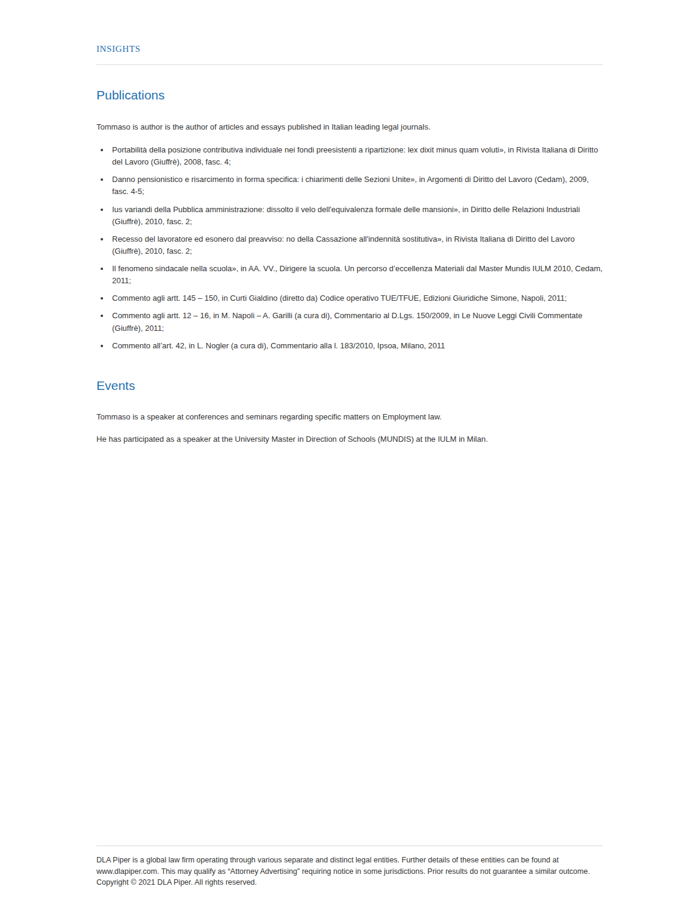INSIGHTS
Publications
Tommaso is author is the author of articles and essays published in Italian leading legal journals.
Portabilità della posizione contributiva individuale nei fondi preesistenti a ripartizione: lex dixit minus quam voluti», in Rivista Italiana di Diritto del Lavoro (Giuffrè), 2008, fasc. 4;
Danno pensionistico e risarcimento in forma specifica: i chiarimenti delle Sezioni Unite», in Argomenti di Diritto del Lavoro (Cedam), 2009, fasc. 4-5;
Ius variandi della Pubblica amministrazione: dissolto il velo dell'equivalenza formale delle mansioni», in Diritto delle Relazioni Industriali (Giuffrè), 2010, fasc. 2;
Recesso del lavoratore ed esonero dal preavviso: no della Cassazione all'indennità sostitutiva», in Rivista Italiana di Diritto del Lavoro (Giuffrè), 2010, fasc. 2;
Il fenomeno sindacale nella scuola», in AA. VV., Dirigere la scuola. Un percorso d’eccellenza Materiali dal Master Mundis IULM 2010, Cedam, 2011;
Commento agli artt. 145 – 150, in Curti Gialdino (diretto da) Codice operativo TUE/TFUE, Edizioni Giuridiche Simone, Napoli, 2011;
Commento agli artt. 12 – 16, in M. Napoli – A. Garilli (a cura di), Commentario al D.Lgs. 150/2009, in Le Nuove Leggi Civili Commentate (Giuffrè), 2011;
Commento all’art. 42, in L. Nogler (a cura di), Commentario alla l. 183/2010, Ipsoa, Milano, 2011
Events
Tommaso is a speaker at conferences and seminars regarding specific matters on Employment law.
He has participated as a speaker at the University Master in Direction of Schools (MUNDIS) at the IULM in Milan.
DLA Piper is a global law firm operating through various separate and distinct legal entities. Further details of these entities can be found at www.dlapiper.com. This may qualify as “Attorney Advertising” requiring notice in some jurisdictions. Prior results do not guarantee a similar outcome. Copyright © 2021 DLA Piper. All rights reserved.